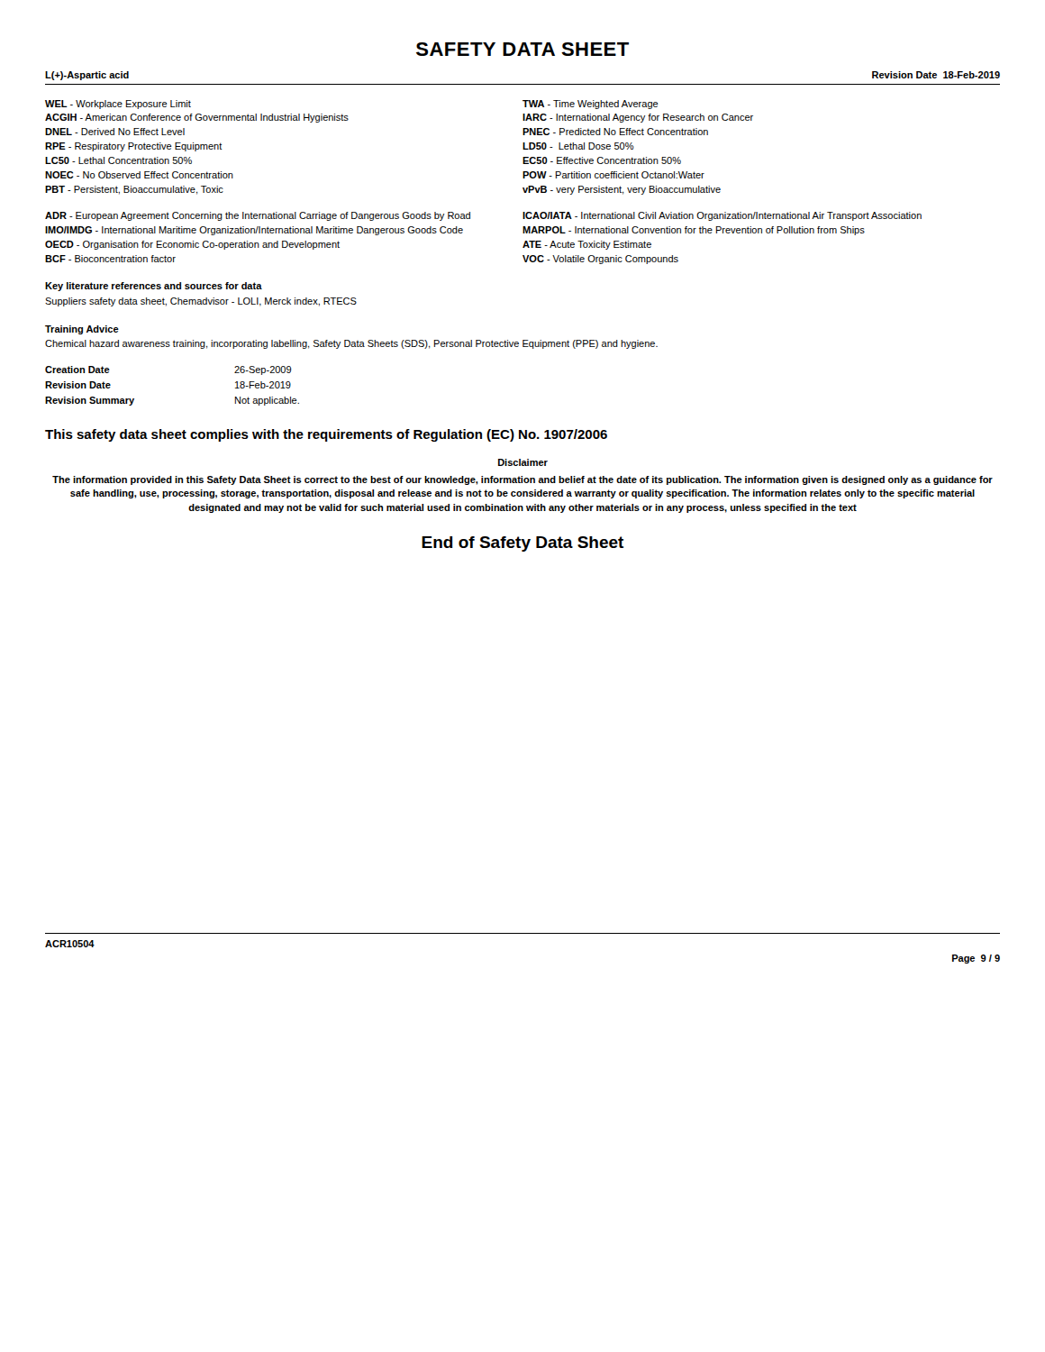SAFETY DATA SHEET
L(+)-Aspartic acid Revision Date 18-Feb-2019
| WEL - Workplace Exposure Limit | TWA - Time Weighted Average |
| ACGIH - American Conference of Governmental Industrial Hygienists | IARC - International Agency for Research on Cancer |
| DNEL - Derived No Effect Level | PNEC - Predicted No Effect Concentration |
| RPE - Respiratory Protective Equipment | LD50 - Lethal Dose 50% |
| LC50 - Lethal Concentration 50% | EC50 - Effective Concentration 50% |
| NOEC - No Observed Effect Concentration | POW - Partition coefficient Octanol:Water |
| PBT - Persistent, Bioaccumulative, Toxic | vPvB - very Persistent, very Bioaccumulative |
| ADR - European Agreement Concerning the International Carriage of Dangerous Goods by Road | ICAO/IATA - International Civil Aviation Organization/International Air Transport Association |
| IMO/IMDG - International Maritime Organization/International Maritime Dangerous Goods Code | MARPOL - International Convention for the Prevention of Pollution from Ships |
| OECD - Organisation for Economic Co-operation and Development | ATE - Acute Toxicity Estimate |
| BCF - Bioconcentration factor | VOC - Volatile Organic Compounds |
Key literature references and sources for data
Suppliers safety data sheet, Chemadvisor - LOLI, Merck index, RTECS
Training Advice
Chemical hazard awareness training, incorporating labelling, Safety Data Sheets (SDS), Personal Protective Equipment (PPE) and hygiene.
| Creation Date | 26-Sep-2009 |
| Revision Date | 18-Feb-2019 |
| Revision Summary | Not applicable. |
This safety data sheet complies with the requirements of Regulation (EC) No. 1907/2006
Disclaimer
The information provided in this Safety Data Sheet is correct to the best of our knowledge, information and belief at the date of its publication. The information given is designed only as a guidance for safe handling, use, processing, storage, transportation, disposal and release and is not to be considered a warranty or quality specification. The information relates only to the specific material designated and may not be valid for such material used in combination with any other materials or in any process, unless specified in the text
End of Safety Data Sheet
ACR10504
Page 9 / 9